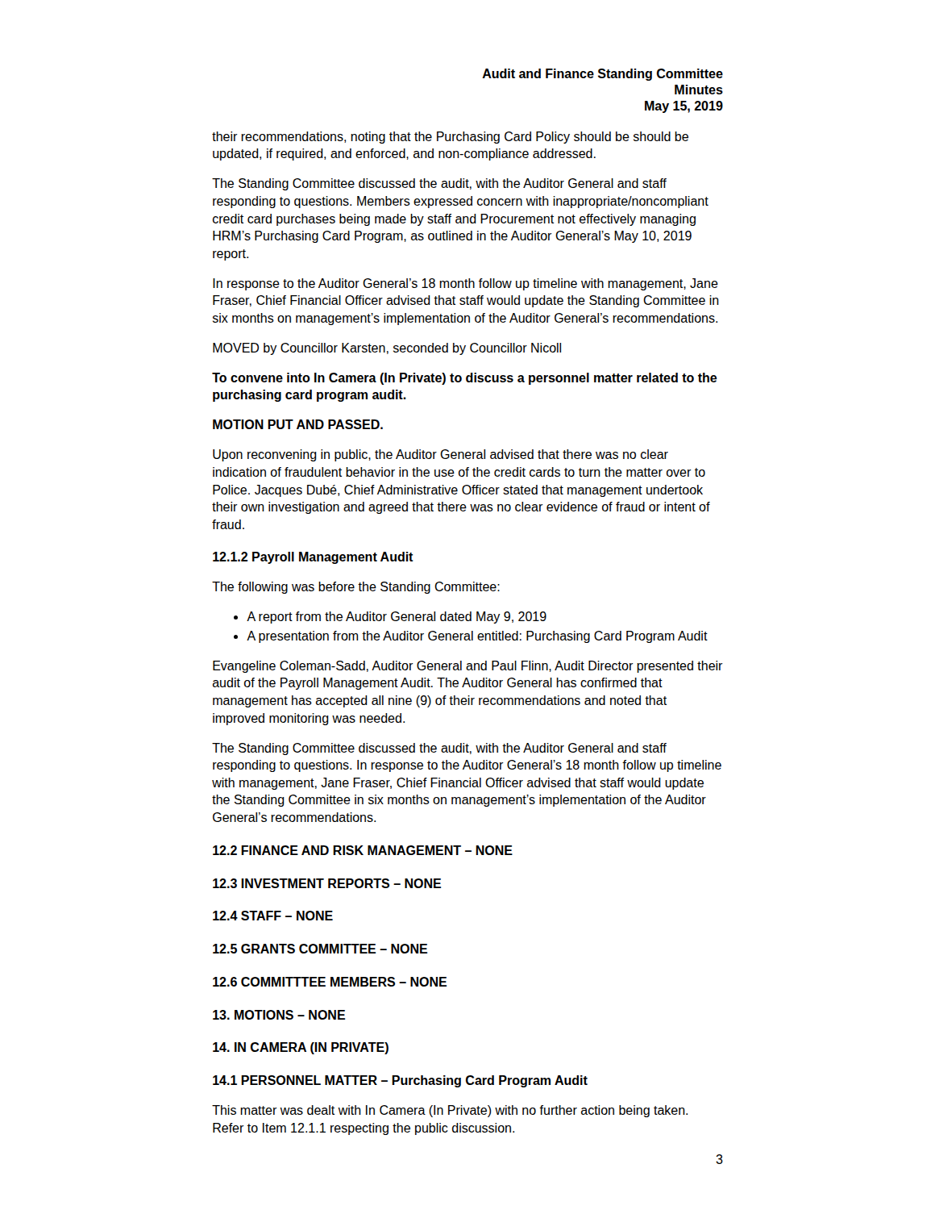Audit and Finance Standing Committee
Minutes
May 15, 2019
their recommendations, noting that the Purchasing Card Policy should be should be updated, if required, and enforced, and non-compliance addressed.
The Standing Committee discussed the audit, with the Auditor General and staff responding to questions. Members expressed concern with inappropriate/noncompliant credit card purchases being made by staff and Procurement not effectively managing HRM’s Purchasing Card Program, as outlined in the Auditor General’s May 10, 2019 report.
In response to the Auditor General’s 18 month follow up timeline with management, Jane Fraser, Chief Financial Officer advised that staff would update the Standing Committee in six months on management’s implementation of the Auditor General’s recommendations.
MOVED by Councillor Karsten, seconded by Councillor Nicoll
To convene into In Camera (In Private) to discuss a personnel matter related to the purchasing card program audit.
MOTION PUT AND PASSED.
Upon reconvening in public, the Auditor General advised that there was no clear indication of fraudulent behavior in the use of the credit cards to turn the matter over to Police. Jacques Dubé, Chief Administrative Officer stated that management undertook their own investigation and agreed that there was no clear evidence of fraud or intent of fraud.
12.1.2 Payroll Management Audit
The following was before the Standing Committee:
A report from the Auditor General dated May 9, 2019
A presentation from the Auditor General entitled: Purchasing Card Program Audit
Evangeline Coleman-Sadd, Auditor General and Paul Flinn, Audit Director presented their audit of the Payroll Management Audit. The Auditor General has confirmed that management has accepted all nine (9) of their recommendations and noted that improved monitoring was needed.
The Standing Committee discussed the audit, with the Auditor General and staff responding to questions. In response to the Auditor General’s 18 month follow up timeline with management, Jane Fraser, Chief Financial Officer advised that staff would update the Standing Committee in six months on management’s implementation of the Auditor General’s recommendations.
12.2 FINANCE AND RISK MANAGEMENT – NONE
12.3 INVESTMENT REPORTS – NONE
12.4 STAFF – NONE
12.5 GRANTS COMMITTEE – NONE
12.6 COMMITTTEE MEMBERS – NONE
13. MOTIONS – NONE
14. IN CAMERA (IN PRIVATE)
14.1 PERSONNEL MATTER – Purchasing Card Program Audit
This matter was dealt with In Camera (In Private) with no further action being taken. Refer to Item 12.1.1 respecting the public discussion.
3